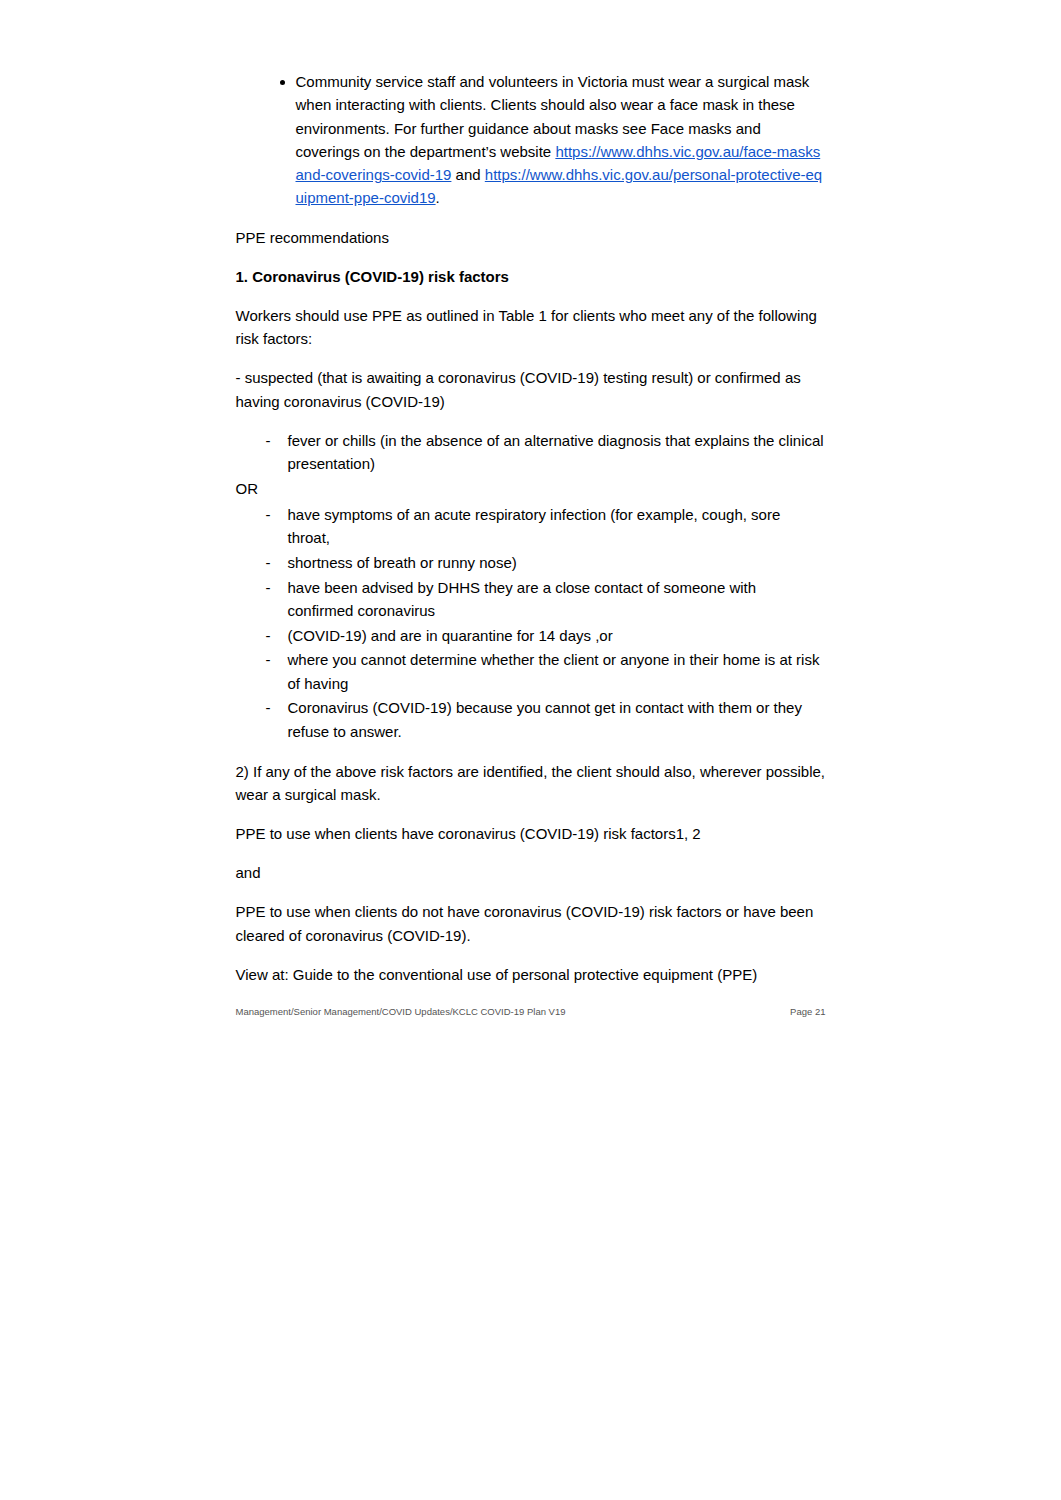Community service staff and volunteers in Victoria must wear a surgical mask when interacting with clients. Clients should also wear a face mask in these environments. For further guidance about masks see Face masks and coverings on the department’s website https://www.dhhs.vic.gov.au/face-masksand-coverings-covid-19 and https://www.dhhs.vic.gov.au/personal-protective-equipment-ppe-covid19.
PPE recommendations
1. Coronavirus (COVID-19) risk factors
Workers should use PPE as outlined in Table 1 for clients who meet any of the following risk factors:
- suspected (that is awaiting a coronavirus (COVID-19) testing result) or confirmed as having coronavirus (COVID-19)
fever or chills (in the absence of an alternative diagnosis that explains the clinical presentation)
OR
have symptoms of an acute respiratory infection (for example, cough, sore throat,
shortness of breath or runny nose)
have been advised by DHHS they are a close contact of someone with confirmed coronavirus
(COVID-19) and are in quarantine for 14 days ,or
where you cannot determine whether the client or anyone in their home is at risk of having
Coronavirus (COVID-19) because you cannot get in contact with them or they refuse to answer.
2) If any of the above risk factors are identified, the client should also, wherever possible, wear a surgical mask.
PPE to use when clients have coronavirus (COVID-19) risk factors1, 2
and
PPE to use when clients do not have coronavirus (COVID-19) risk factors or have been cleared of coronavirus (COVID-19).
View at: Guide to the conventional use of personal protective equipment (PPE)
Management/Senior Management/COVID Updates/KCLC COVID-19 Plan V19 Page 21